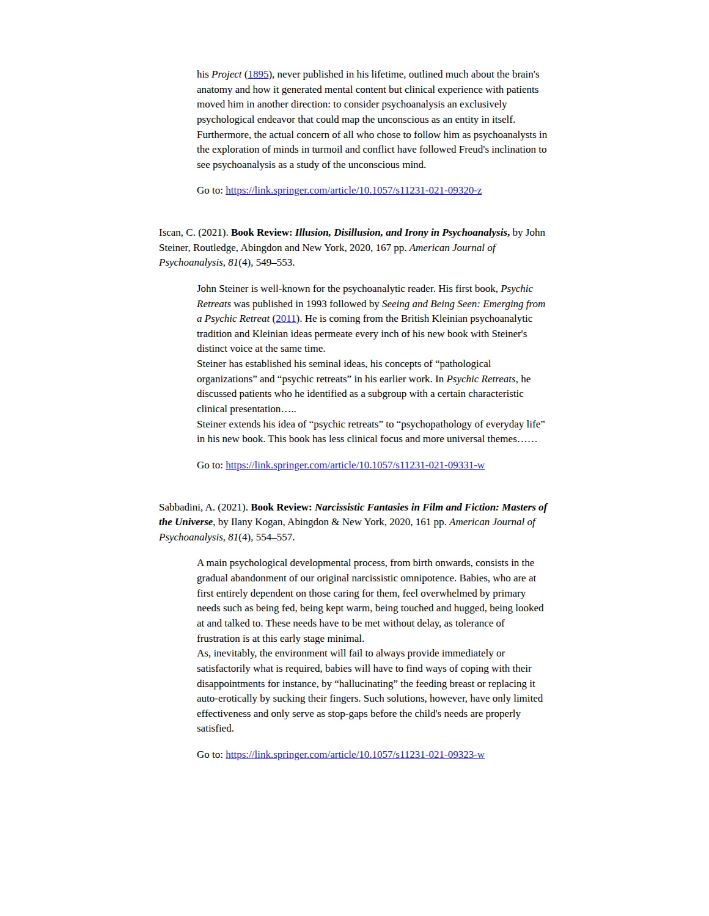his Project (1895), never published in his lifetime, outlined much about the brain's anatomy and how it generated mental content but clinical experience with patients moved him in another direction: to consider psychoanalysis an exclusively psychological endeavor that could map the unconscious as an entity in itself. Furthermore, the actual concern of all who chose to follow him as psychoanalysts in the exploration of minds in turmoil and conflict have followed Freud's inclination to see psychoanalysis as a study of the unconscious mind.
Go to: https://link.springer.com/article/10.1057/s11231-021-09320-z
Iscan, C. (2021). Book Review: Illusion, Disillusion, and Irony in Psychoanalysis, by John Steiner, Routledge, Abingdon and New York, 2020, 167 pp. American Journal of Psychoanalysis, 81(4), 549–553.
John Steiner is well-known for the psychoanalytic reader. His first book, Psychic Retreats was published in 1993 followed by Seeing and Being Seen: Emerging from a Psychic Retreat (2011). He is coming from the British Kleinian psychoanalytic tradition and Kleinian ideas permeate every inch of his new book with Steiner's distinct voice at the same time.
Steiner has established his seminal ideas, his concepts of “pathological organizations” and “psychic retreats” in his earlier work. In Psychic Retreats, he discussed patients who he identified as a subgroup with a certain characteristic clinical presentation…..
Steiner extends his idea of “psychic retreats” to “psychopathology of everyday life” in his new book. This book has less clinical focus and more universal themes……
Go to: https://link.springer.com/article/10.1057/s11231-021-09331-w
Sabbadini, A. (2021). Book Review: Narcissistic Fantasies in Film and Fiction: Masters of the Universe, by Ilany Kogan, Abingdon & New York, 2020, 161 pp. American Journal of Psychoanalysis, 81(4), 554–557.
A main psychological developmental process, from birth onwards, consists in the gradual abandonment of our original narcissistic omnipotence. Babies, who are at first entirely dependent on those caring for them, feel overwhelmed by primary needs such as being fed, being kept warm, being touched and hugged, being looked at and talked to. These needs have to be met without delay, as tolerance of frustration is at this early stage minimal.
As, inevitably, the environment will fail to always provide immediately or satisfactorily what is required, babies will have to find ways of coping with their disappointments for instance, by “hallucinating” the feeding breast or replacing it auto-erotically by sucking their fingers. Such solutions, however, have only limited effectiveness and only serve as stop-gaps before the child's needs are properly satisfied.
Go to: https://link.springer.com/article/10.1057/s11231-021-09323-w